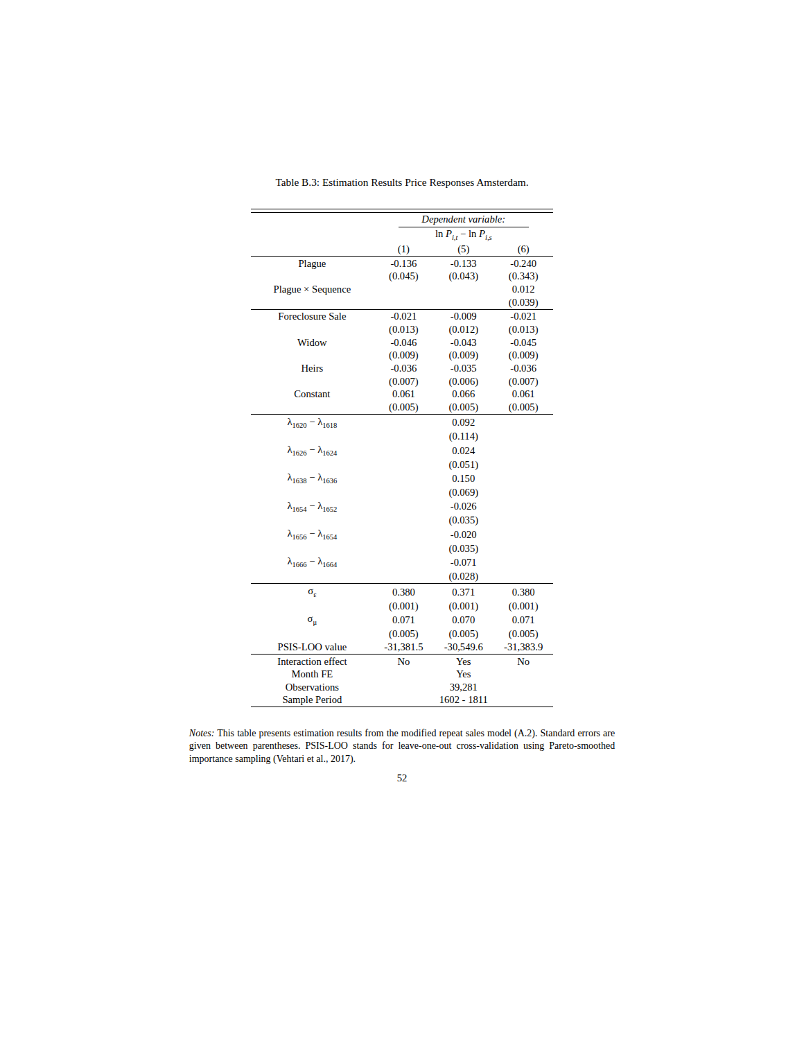Table B.3: Estimation Results Price Responses Amsterdam.
| | Dependent variable: |
| | ln P i,t − ln P i,s |
| | (1) | (5) | (6) |
| Plague | -0.136 | -0.133 | -0.240 |
| | (0.045) | (0.043) | (0.343) |
| Plague × Sequence | | | 0.012 |
| | | | (0.039) |
| Foreclosure Sale | -0.021 | -0.009 | -0.021 |
| | (0.013) | (0.012) | (0.013) |
| Widow | -0.046 | -0.043 | -0.045 |
| | (0.009) | (0.009) | (0.009) |
| Heirs | -0.036 | -0.035 | -0.036 |
| | (0.007) | (0.006) | (0.007) |
| Constant | 0.061 | 0.066 | 0.061 |
| | (0.005) | (0.005) | (0.005) |
| λ 1620 − λ 1618 | | 0.092 | |
| | | (0.114) | |
| λ 1626 − λ 1624 | | 0.024 | |
| | | (0.051) | |
| λ 1638 − λ 1636 | | 0.150 | |
| | | (0.069) | |
| λ 1654 − λ 1652 | | -0.026 | |
| | | (0.035) | |
| λ 1656 − λ 1654 | | -0.020 | |
| | | (0.035) | |
| λ 1666 − λ 1664 | | -0.071 | |
| | | (0.028) | |
| σ ε | 0.380 | 0.371 | 0.380 |
| | (0.001) | (0.001) | (0.001) |
| σ μ | 0.071 | 0.070 | 0.071 |
| | (0.005) | (0.005) | (0.005) |
| PSIS-LOO value | -31,381.5 | -30,549.6 | -31,383.9 |
| Interaction effect | No | Yes | No |
| Month FE | Yes |
| Observations | 39,281 |
| Sample Period | 1602 - 1811 |
Notes: This table presents estimation results from the modified repeat sales model (A.2). Standard errors are given between parentheses. PSIS-LOO stands for leave-one-out cross-validation using Pareto-smoothed importance sampling (Vehtari et al., 2017).
52